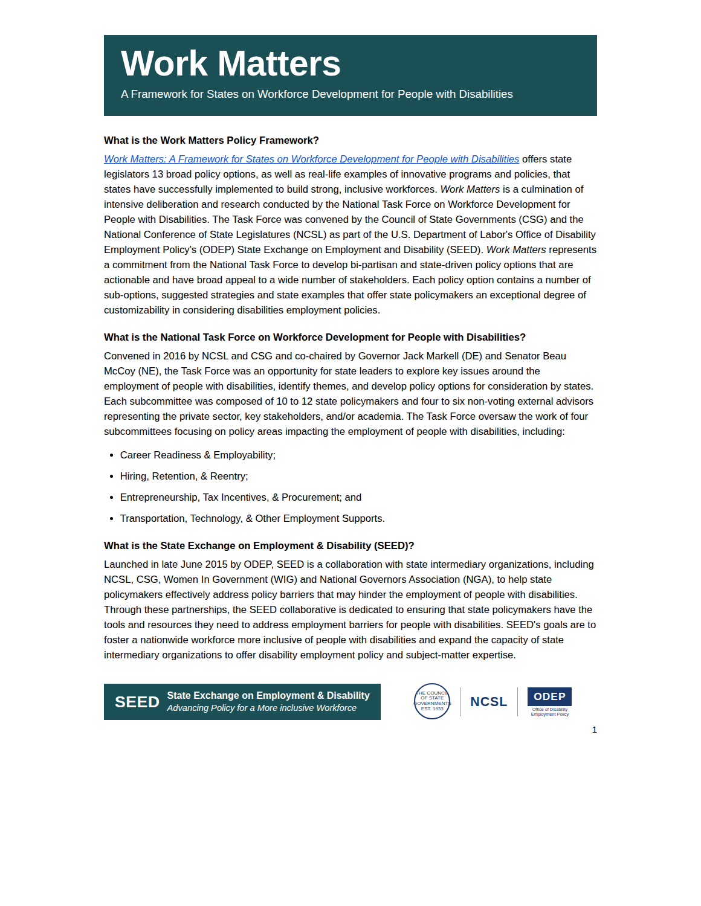Work Matters
A Framework for States on Workforce Development for People with Disabilities
What is the Work Matters Policy Framework?
Work Matters: A Framework for States on Workforce Development for People with Disabilities offers state legislators 13 broad policy options, as well as real-life examples of innovative programs and policies, that states have successfully implemented to build strong, inclusive workforces. Work Matters is a culmination of intensive deliberation and research conducted by the National Task Force on Workforce Development for People with Disabilities. The Task Force was convened by the Council of State Governments (CSG) and the National Conference of State Legislatures (NCSL) as part of the U.S. Department of Labor's Office of Disability Employment Policy's (ODEP) State Exchange on Employment and Disability (SEED). Work Matters represents a commitment from the National Task Force to develop bi-partisan and state-driven policy options that are actionable and have broad appeal to a wide number of stakeholders. Each policy option contains a number of sub-options, suggested strategies and state examples that offer state policymakers an exceptional degree of customizability in considering disabilities employment policies.
What is the National Task Force on Workforce Development for People with Disabilities?
Convened in 2016 by NCSL and CSG and co-chaired by Governor Jack Markell (DE) and Senator Beau McCoy (NE), the Task Force was an opportunity for state leaders to explore key issues around the employment of people with disabilities, identify themes, and develop policy options for consideration by states. Each subcommittee was composed of 10 to 12 state policymakers and four to six non-voting external advisors representing the private sector, key stakeholders, and/or academia. The Task Force oversaw the work of four subcommittees focusing on policy areas impacting the employment of people with disabilities, including:
Career Readiness & Employability;
Hiring, Retention, & Reentry;
Entrepreneurship, Tax Incentives, & Procurement; and
Transportation, Technology, & Other Employment Supports.
What is the State Exchange on Employment & Disability (SEED)?
Launched in late June 2015 by ODEP, SEED is a collaboration with state intermediary organizations, including NCSL, CSG, Women In Government (WIG) and National Governors Association (NGA), to help state policymakers effectively address policy barriers that may hinder the employment of people with disabilities. Through these partnerships, the SEED collaborative is dedicated to ensuring that state policymakers have the tools and resources they need to address employment barriers for people with disabilities. SEED's goals are to foster a nationwide workforce more inclusive of people with disabilities and expand the capacity of state intermediary organizations to offer disability employment policy and subject-matter expertise.
SEED State Exchange on Employment & Disability
Advancing Policy for a More inclusive Workforce
THE COUNCIL OF STATE GOVERNMENTS
EST. 1933
NCSL
ODEP
Office of Disability
Employment Policy
1